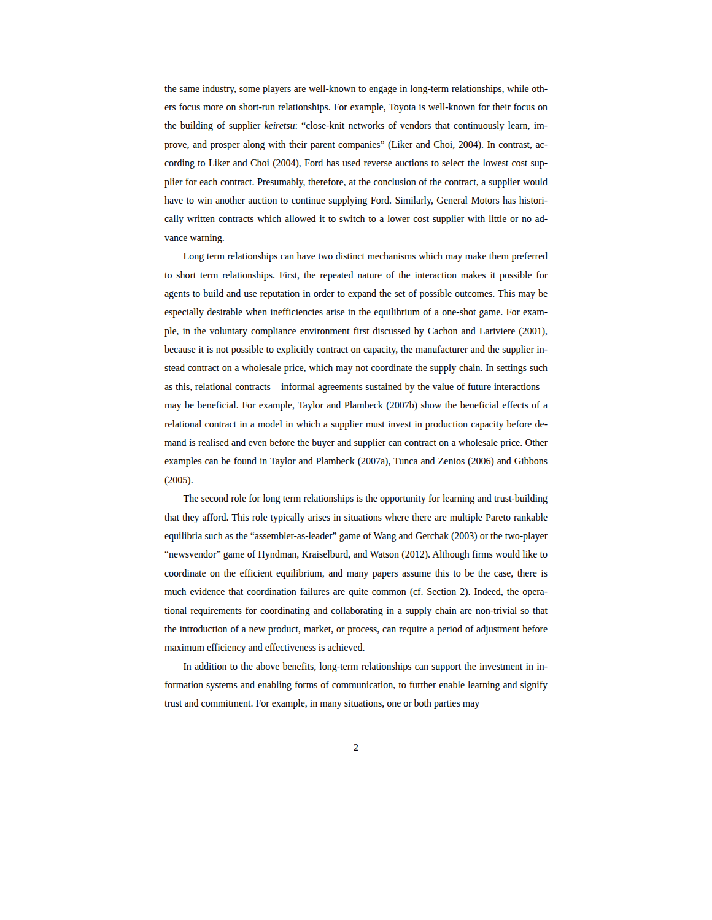the same industry, some players are well-known to engage in long-term relationships, while others focus more on short-run relationships. For example, Toyota is well-known for their focus on the building of supplier keiretsu: “close-knit networks of vendors that continuously learn, improve, and prosper along with their parent companies” (Liker and Choi, 2004). In contrast, according to Liker and Choi (2004), Ford has used reverse auctions to select the lowest cost supplier for each contract. Presumably, therefore, at the conclusion of the contract, a supplier would have to win another auction to continue supplying Ford. Similarly, General Motors has historically written contracts which allowed it to switch to a lower cost supplier with little or no advance warning.
Long term relationships can have two distinct mechanisms which may make them preferred to short term relationships. First, the repeated nature of the interaction makes it possible for agents to build and use reputation in order to expand the set of possible outcomes. This may be especially desirable when inefficiencies arise in the equilibrium of a one-shot game. For example, in the voluntary compliance environment first discussed by Cachon and Lariviere (2001), because it is not possible to explicitly contract on capacity, the manufacturer and the supplier instead contract on a wholesale price, which may not coordinate the supply chain. In settings such as this, relational contracts – informal agreements sustained by the value of future interactions – may be beneficial. For example, Taylor and Plambeck (2007b) show the beneficial effects of a relational contract in a model in which a supplier must invest in production capacity before demand is realised and even before the buyer and supplier can contract on a wholesale price. Other examples can be found in Taylor and Plambeck (2007a), Tunca and Zenios (2006) and Gibbons (2005).
The second role for long term relationships is the opportunity for learning and trust-building that they afford. This role typically arises in situations where there are multiple Pareto rankable equilibria such as the “assembler-as-leader” game of Wang and Gerchak (2003) or the two-player “newsvendor” game of Hyndman, Kraiselburd, and Watson (2012). Although firms would like to coordinate on the efficient equilibrium, and many papers assume this to be the case, there is much evidence that coordination failures are quite common (cf. Section 2). Indeed, the operational requirements for coordinating and collaborating in a supply chain are non-trivial so that the introduction of a new product, market, or process, can require a period of adjustment before maximum efficiency and effectiveness is achieved.
In addition to the above benefits, long-term relationships can support the investment in information systems and enabling forms of communication, to further enable learning and signify trust and commitment. For example, in many situations, one or both parties may
2